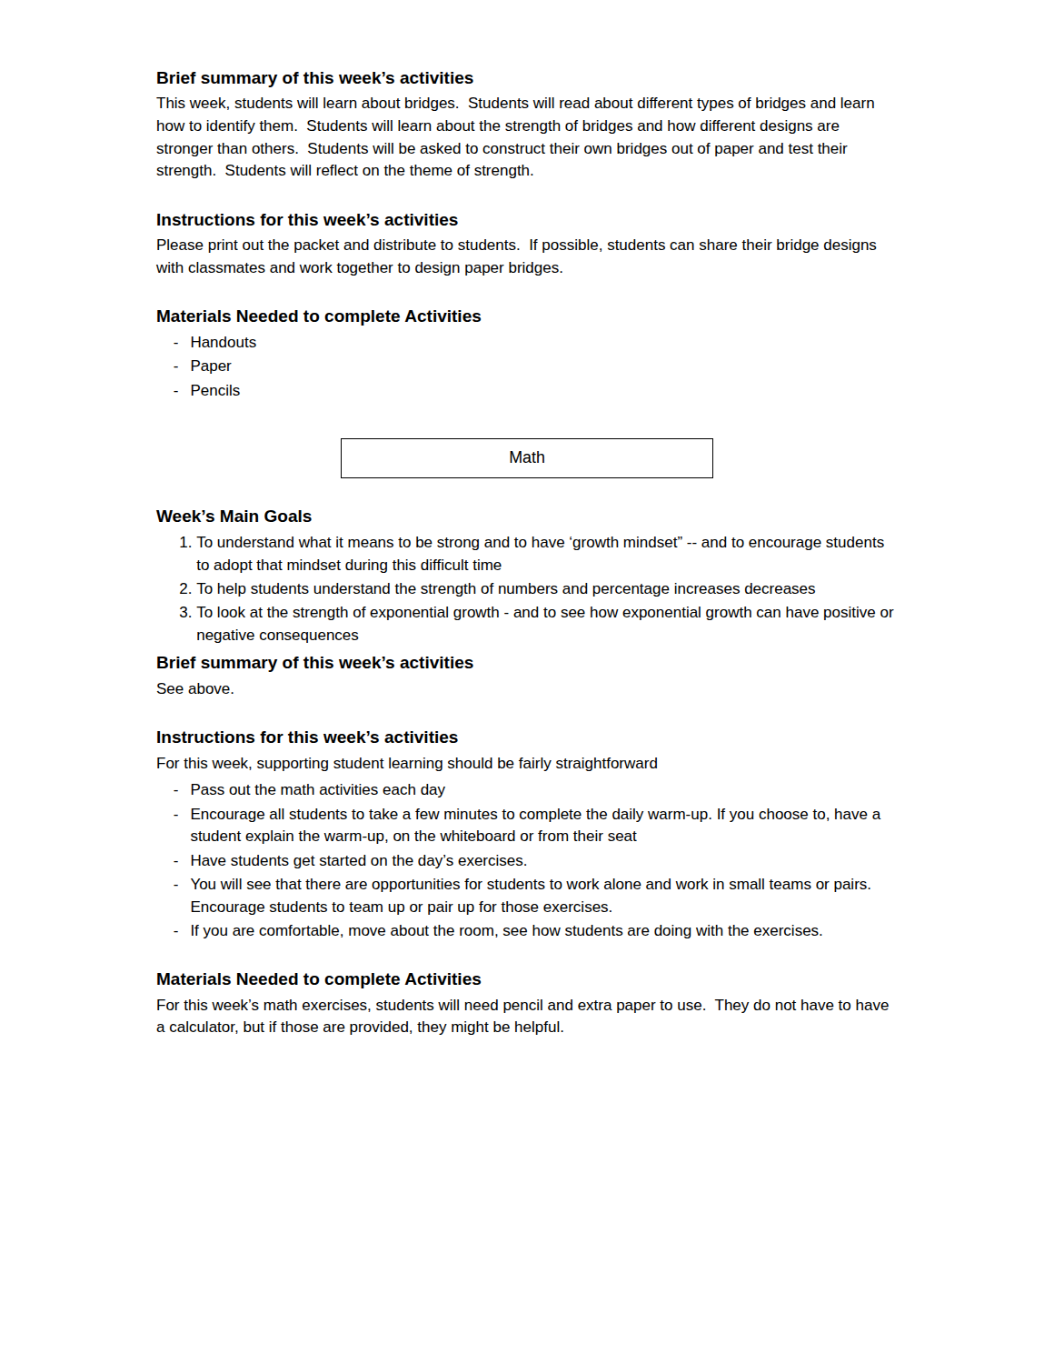Brief summary of this week’s activities
This week, students will learn about bridges. Students will read about different types of bridges and learn how to identify them. Students will learn about the strength of bridges and how different designs are stronger than others. Students will be asked to construct their own bridges out of paper and test their strength. Students will reflect on the theme of strength.
Instructions for this week’s activities
Please print out the packet and distribute to students. If possible, students can share their bridge designs with classmates and work together to design paper bridges.
Materials Needed to complete Activities
Handouts
Paper
Pencils
Math
Week’s Main Goals
To understand what it means to be strong and to have ‘growth mindset” -- and to encourage students to adopt that mindset during this difficult time
To help students understand the strength of numbers and percentage increases decreases
To look at the strength of exponential growth - and to see how exponential growth can have positive or negative consequences
Brief summary of this week’s activities
See above.
Instructions for this week’s activities
For this week, supporting student learning should be fairly straightforward
Pass out the math activities each day
Encourage all students to take a few minutes to complete the daily warm-up. If you choose to, have a student explain the warm-up, on the whiteboard or from their seat
Have students get started on the day’s exercises.
You will see that there are opportunities for students to work alone and work in small teams or pairs. Encourage students to team up or pair up for those exercises.
If you are comfortable, move about the room, see how students are doing with the exercises.
Materials Needed to complete Activities
For this week’s math exercises, students will need pencil and extra paper to use. They do not have to have a calculator, but if those are provided, they might be helpful.